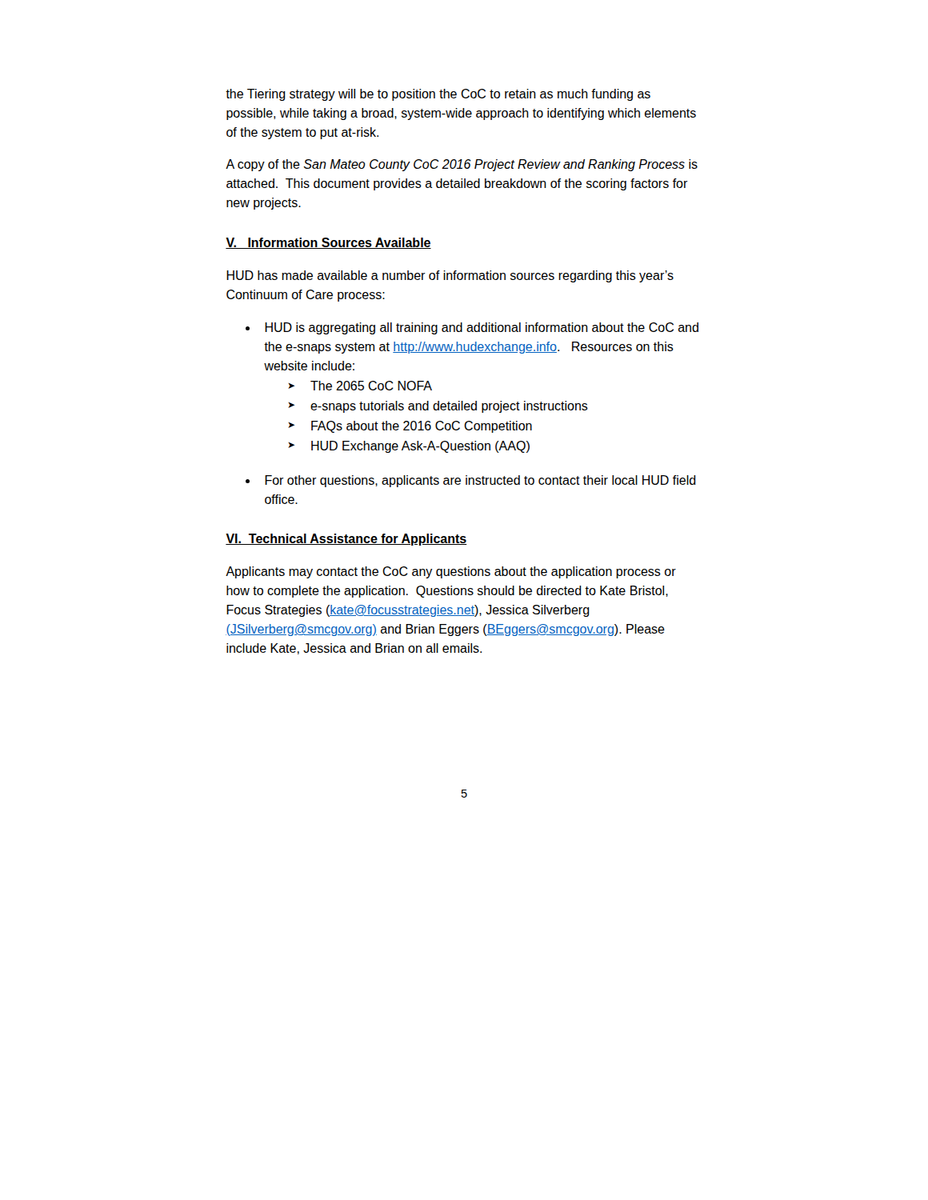the Tiering strategy will be to position the CoC to retain as much funding as possible, while taking a broad, system-wide approach to identifying which elements of the system to put at-risk.
A copy of the San Mateo County CoC 2016 Project Review and Ranking Process is attached. This document provides a detailed breakdown of the scoring factors for new projects.
V. Information Sources Available
HUD has made available a number of information sources regarding this year’s Continuum of Care process:
HUD is aggregating all training and additional information about the CoC and the e-snaps system at http://www.hudexchange.info. Resources on this website include:
The 2065 CoC NOFA
e-snaps tutorials and detailed project instructions
FAQs about the 2016 CoC Competition
HUD Exchange Ask-A-Question (AAQ)
For other questions, applicants are instructed to contact their local HUD field office.
VI. Technical Assistance for Applicants
Applicants may contact the CoC any questions about the application process or how to complete the application. Questions should be directed to Kate Bristol, Focus Strategies (kate@focusstrategies.net), Jessica Silverberg (JSilverberg@smcgov.org) and Brian Eggers (BEggers@smcgov.org). Please include Kate, Jessica and Brian on all emails.
5